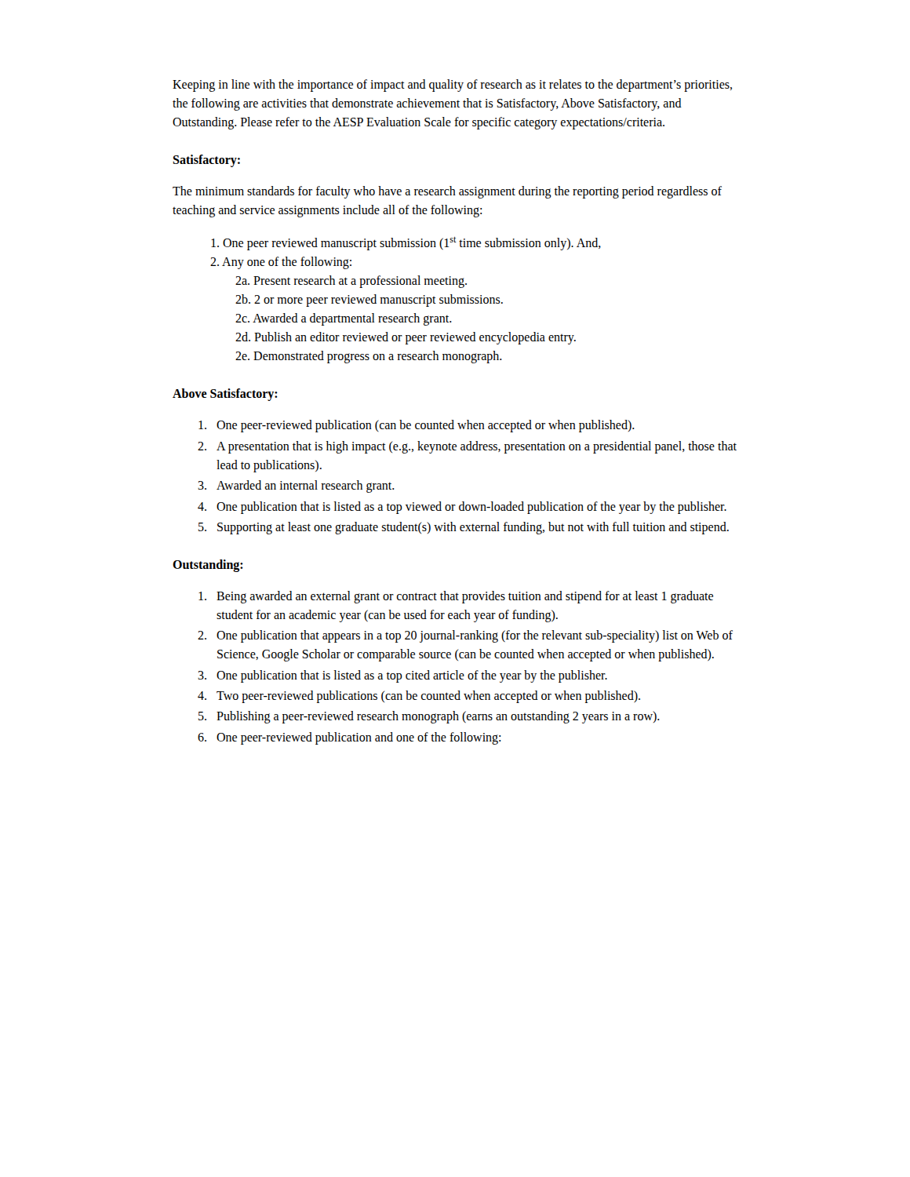Keeping in line with the importance of impact and quality of research as it relates to the department’s priorities, the following are activities that demonstrate achievement that is Satisfactory, Above Satisfactory, and Outstanding. Please refer to the AESP Evaluation Scale for specific category expectations/criteria.
Satisfactory:
The minimum standards for faculty who have a research assignment during the reporting period regardless of teaching and service assignments include all of the following:
1. One peer reviewed manuscript submission (1st time submission only). And,
2. Any one of the following:
2a. Present research at a professional meeting.
2b. 2 or more peer reviewed manuscript submissions.
2c. Awarded a departmental research grant.
2d. Publish an editor reviewed or peer reviewed encyclopedia entry.
2e. Demonstrated progress on a research monograph.
Above Satisfactory:
One peer-reviewed publication (can be counted when accepted or when published).
A presentation that is high impact (e.g., keynote address, presentation on a presidential panel, those that lead to publications).
Awarded an internal research grant.
One publication that is listed as a top viewed or down-loaded publication of the year by the publisher.
Supporting at least one graduate student(s) with external funding, but not with full tuition and stipend.
Outstanding:
Being awarded an external grant or contract that provides tuition and stipend for at least 1 graduate student for an academic year (can be used for each year of funding).
One publication that appears in a top 20 journal-ranking (for the relevant sub-speciality) list on Web of Science, Google Scholar or comparable source (can be counted when accepted or when published).
One publication that is listed as a top cited article of the year by the publisher.
Two peer-reviewed publications (can be counted when accepted or when published).
Publishing a peer-reviewed research monograph (earns an outstanding 2 years in a row).
One peer-reviewed publication and one of the following: